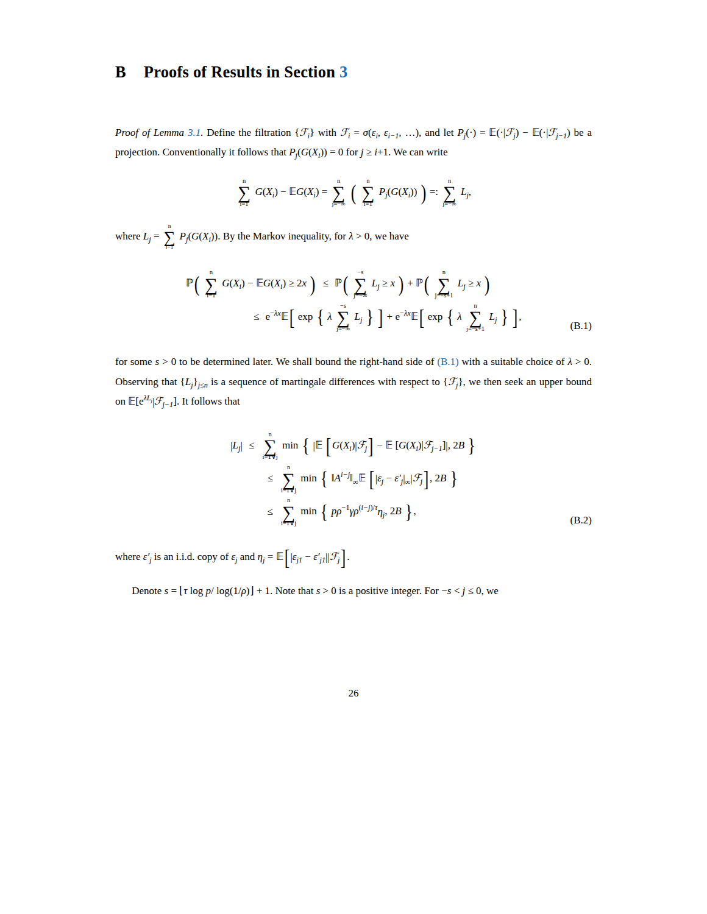BProofs of Results in Section 3
Proof of Lemma 3.1. Define the filtration {ℱi} with ℱi = σ(εi, εi−1, …), and let Pj(·) = 𝔼(·|ℱj) − 𝔼(·|ℱj−1) be a projection. Conventionally it follows that Pj(G(Xi)) = 0 for j ≥ i+1. We can write
n∑i=1 G(Xi) − 𝔼G(Xi) = n∑j=−∞ ( n∑i=1 Pj(G(Xi)) ) =: n∑j=−∞ Lj,
where Lj = n∑i=1 Pj(G(Xi)). By the Markov inequality, for λ > 0, we have
ℙ( n∑i=1 G(Xi) − 𝔼G(Xi) ≥ 2x ) ≤ ℙ( −s∑j=−∞ Lj ≥ x ) + ℙ( n∑j=−s+1 Lj ≥ x ) ≤ e−λx𝔼[ exp { λ −s∑j=−∞ Lj } ] + e−λx𝔼[ exp { λ n∑j=−s+1 Lj } ], (B.1)
for some s > 0 to be determined later. We shall bound the right-hand side of (B.1) with a suitable choice of λ > 0. Observing that {Lj}j≤n is a sequence of martingale differences with respect to {ℱj}, we then seek an upper bound on 𝔼[eλLj|ℱj−1]. It follows that
|Lj| ≤ n∑i=1∨j min { |𝔼 [G(Xi)|ℱj] − 𝔼 [G(Xi)|ℱj−1]|, 2B } ≤ n∑i=1∨j min { ‖Ai−j‖∞𝔼 [|εj − ε′j|∞|ℱj], 2B } ≤ n∑i=1∨j min { pρ−1γρ(i−j)/τηj, 2B }, (B.2)
where ε′j is an i.i.d. copy of εj and ηj = 𝔼[|εj1 − ε′j1||ℱj].
Denote s = ⌊τ log p/ log(1/ρ)⌋ + 1. Note that s > 0 is a positive integer. For −s < j ≤ 0, we
26